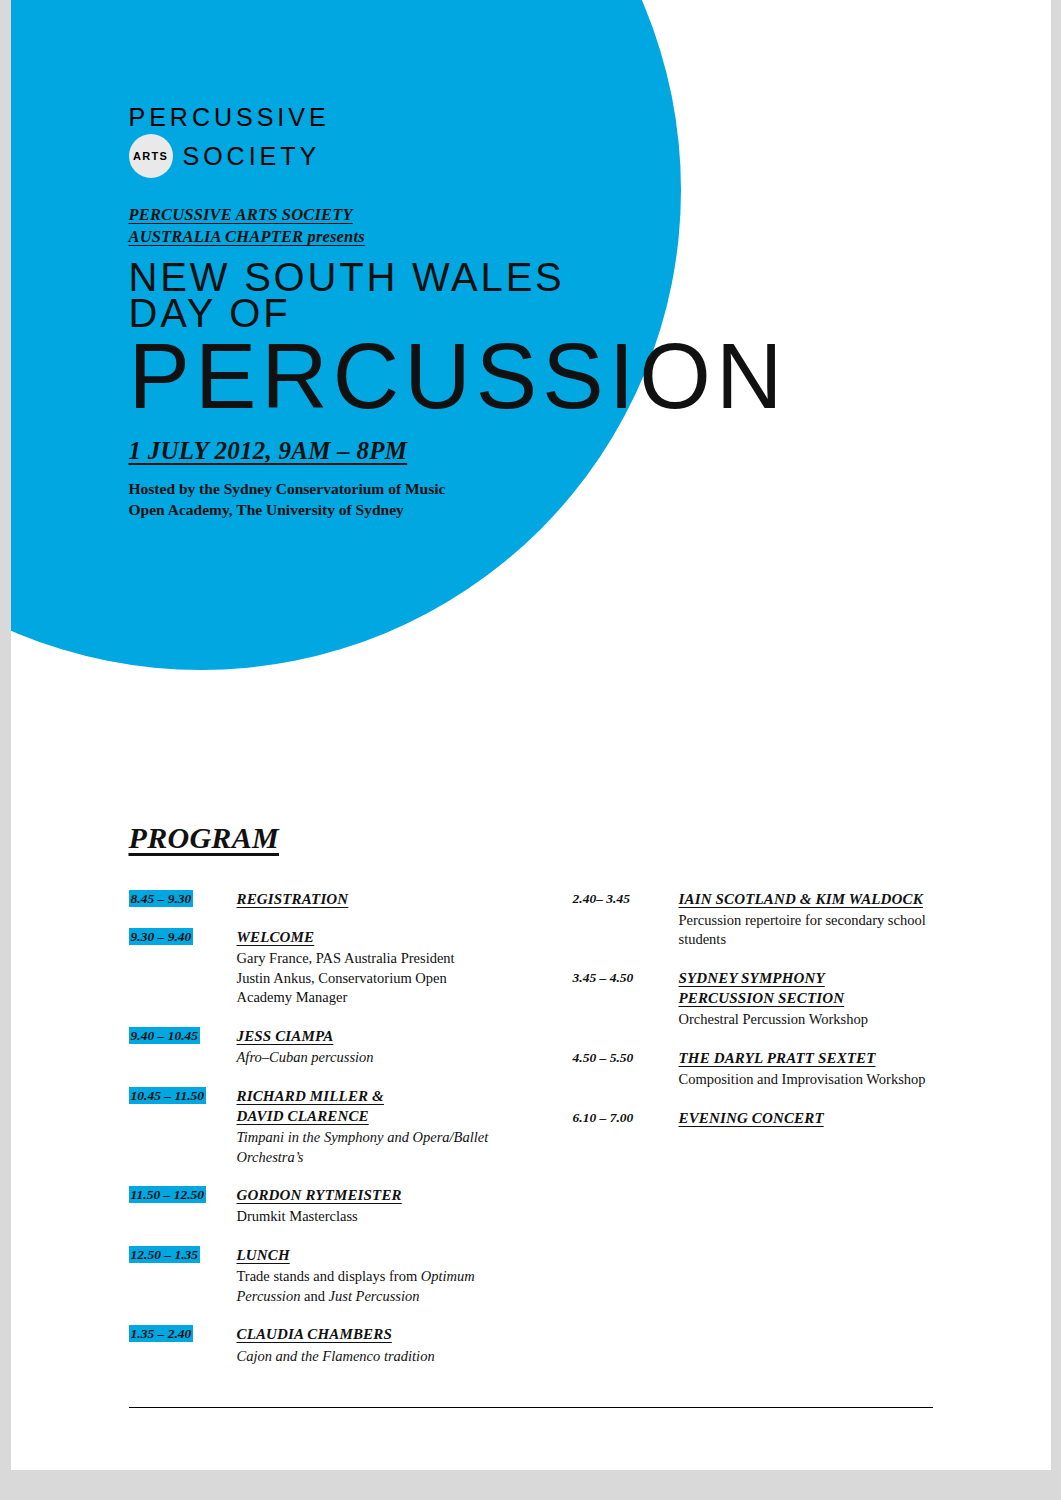PERCUSSIVE ARTS SOCIETY
PERCUSSIVE ARTS SOCIETY
AUSTRALIA CHAPTER presents
New South Wales Day of Percussion
1 JULY 2012, 9AM – 8PM
Hosted by the Sydney Conservatorium of Music
Open Academy, The University of Sydney
PROGRAM
| 8.45 – 9.30 | REGISTRATION |
| 9.30 – 9.40 | WELCOME Gary France, PAS Australia President Justin Ankus, Conservatorium Open Academy Manager |
| 9.40 – 10.45 | JESS CIAMPA Afro–Cuban percussion |
| 10.45 – 11.50 | RICHARD MILLER & DAVID CLARENCE Timpani in the Symphony and Opera/Ballet Orchestra’s |
| 11.50 – 12.50 | GORDON RYTMEISTER Drumkit Masterclass |
| 12.50 – 1.35 | LUNCH Trade stands and displays from Optimum Percussion and Just Percussion |
| 1.35 – 2.40 | CLAUDIA CHAMBERS Cajon and the Flamenco tradition |
| 2.40– 3.45 | IAIN SCOTLAND & KIM WALDOCK Percussion repertoire for secondary school students |
| 3.45 – 4.50 | SYDNEY SYMPHONY PERCUSSION SECTION Orchestral Percussion Workshop |
| 4.50 – 5.50 | THE DARYL PRATT SEXTET Composition and Improvisation Workshop |
| 6.10 – 7.00 | EVENING CONCERT |